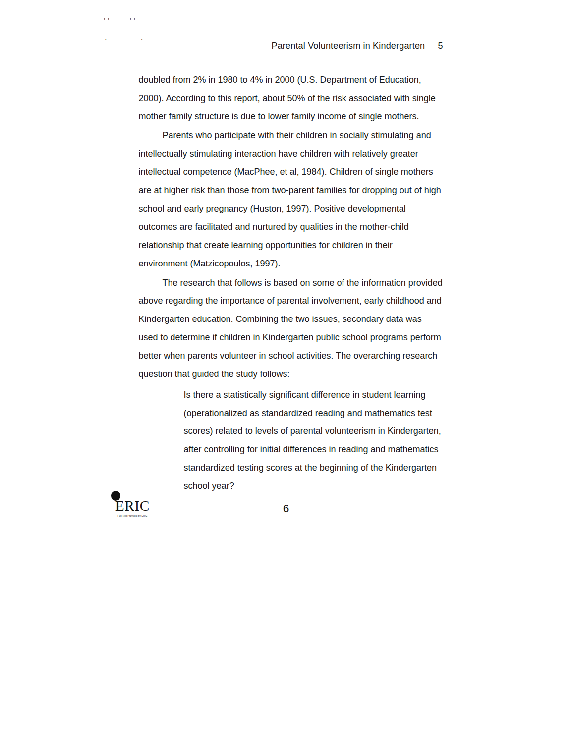'' ''
. .
Parental Volunteerism in Kindergarten 5
doubled from 2% in 1980 to 4% in 2000 (U.S. Department of Education, 2000). According to this report, about 50% of the risk associated with single mother family structure is due to lower family income of single mothers.
Parents who participate with their children in socially stimulating and intellectually stimulating interaction have children with relatively greater intellectual competence (MacPhee, et al, 1984). Children of single mothers are at higher risk than those from two-parent families for dropping out of high school and early pregnancy (Huston, 1997). Positive developmental outcomes are facilitated and nurtured by qualities in the mother-child relationship that create learning opportunities for children in their environment (Matzicopoulos, 1997).
The research that follows is based on some of the information provided above regarding the importance of parental involvement, early childhood and Kindergarten education. Combining the two issues, secondary data was used to determine if children in Kindergarten public school programs perform better when parents volunteer in school activities. The overarching research question that guided the study follows:
Is there a statistically significant difference in student learning (operationalized as standardized reading and mathematics test scores) related to levels of parental volunteerism in Kindergarten, after controlling for initial differences in reading and mathematics standardized testing scores at the beginning of the Kindergarten school year?
ERIC
Full Text Provided by ERIC
6